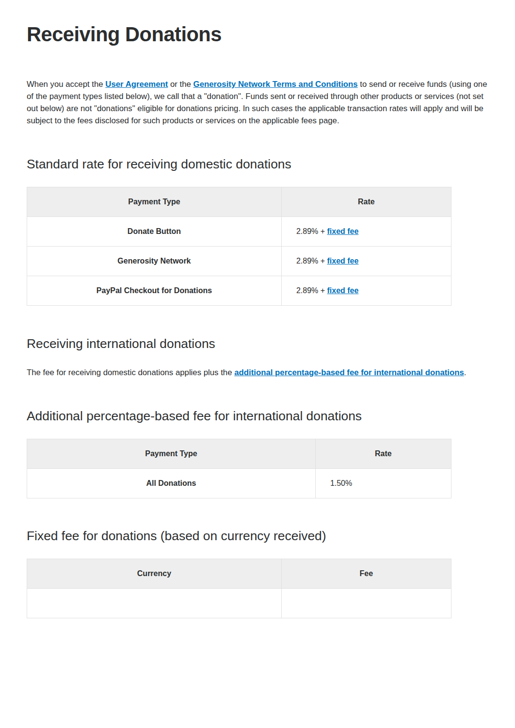Receiving Donations
When you accept the User Agreement or the Generosity Network Terms and Conditions to send or receive funds (using one of the payment types listed below), we call that a "donation". Funds sent or received through other products or services (not set out below) are not "donations" eligible for donations pricing. In such cases the applicable transaction rates will apply and will be subject to the fees disclosed for such products or services on the applicable fees page.
Standard rate for receiving domestic donations
| Payment Type | Rate |
| --- | --- |
| Donate Button | 2.89% + fixed fee |
| Generosity Network | 2.89% + fixed fee |
| PayPal Checkout for Donations | 2.89% + fixed fee |
Receiving international donations
The fee for receiving domestic donations applies plus the additional percentage-based fee for international donations.
Additional percentage-based fee for international donations
| Payment Type | Rate |
| --- | --- |
| All Donations | 1.50% |
Fixed fee for donations (based on currency received)
| Currency | Fee |
| --- | --- |